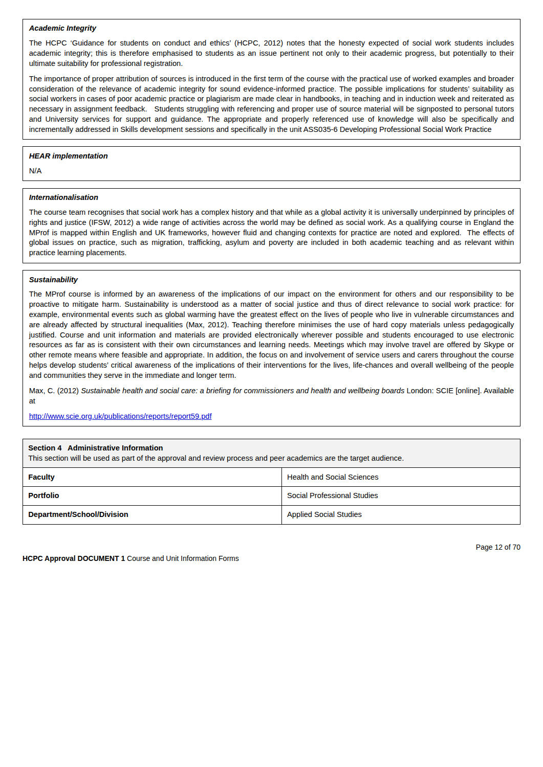Academic Integrity
The HCPC ‘Guidance for students on conduct and ethics’ (HCPC, 2012) notes that the honesty expected of social work students includes academic integrity; this is therefore emphasised to students as an issue pertinent not only to their academic progress, but potentially to their ultimate suitability for professional registration.
The importance of proper attribution of sources is introduced in the first term of the course with the practical use of worked examples and broader consideration of the relevance of academic integrity for sound evidence-informed practice. The possible implications for students’ suitability as social workers in cases of poor academic practice or plagiarism are made clear in handbooks, in teaching and in induction week and reiterated as necessary in assignment feedback. Students struggling with referencing and proper use of source material will be signposted to personal tutors and University services for support and guidance. The appropriate and properly referenced use of knowledge will also be specifically and incrementally addressed in Skills development sessions and specifically in the unit ASS035-6 Developing Professional Social Work Practice
HEAR implementation
N/A
Internationalisation
The course team recognises that social work has a complex history and that while as a global activity it is universally underpinned by principles of rights and justice (IFSW, 2012) a wide range of activities across the world may be defined as social work. As a qualifying course in England the MProf is mapped within English and UK frameworks, however fluid and changing contexts for practice are noted and explored. The effects of global issues on practice, such as migration, trafficking, asylum and poverty are included in both academic teaching and as relevant within practice learning placements.
Sustainability
The MProf course is informed by an awareness of the implications of our impact on the environment for others and our responsibility to be proactive to mitigate harm. Sustainability is understood as a matter of social justice and thus of direct relevance to social work practice: for example, environmental events such as global warming have the greatest effect on the lives of people who live in vulnerable circumstances and are already affected by structural inequalities (Max, 2012). Teaching therefore minimises the use of hard copy materials unless pedagogically justified. Course and unit information and materials are provided electronically wherever possible and students encouraged to use electronic resources as far as is consistent with their own circumstances and learning needs. Meetings which may involve travel are offered by Skype or other remote means where feasible and appropriate. In addition, the focus on and involvement of service users and carers throughout the course helps develop students’ critical awareness of the implications of their interventions for the lives, life-chances and overall wellbeing of the people and communities they serve in the immediate and longer term.
Max, C. (2012) Sustainable health and social care: a briefing for commissioners and health and wellbeing boards London: SCIE [online]. Available at
http://www.scie.org.uk/publications/reports/report59.pdf
| Section 4 Administrative Information This section will be used as part of the approval and review process and peer academics are the target audience. |
| Faculty | Health and Social Sciences |
| Portfolio | Social Professional Studies |
| Department/School/Division | Applied Social Studies |
Page 12 of 70
HCPC Approval DOCUMENT 1 Course and Unit Information Forms